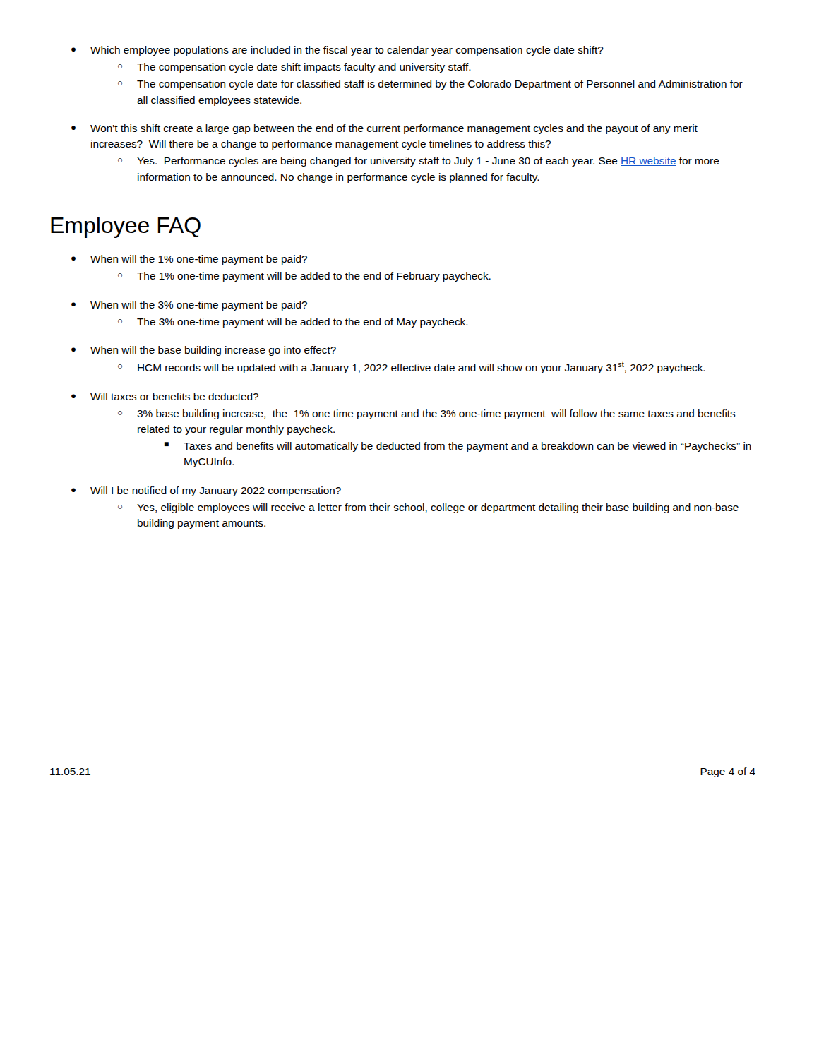Which employee populations are included in the fiscal year to calendar year compensation cycle date shift?
The compensation cycle date shift impacts faculty and university staff.
The compensation cycle date for classified staff is determined by the Colorado Department of Personnel and Administration for all classified employees statewide.
Won't this shift create a large gap between the end of the current performance management cycles and the payout of any merit increases? Will there be a change to performance management cycle timelines to address this?
Yes. Performance cycles are being changed for university staff to July 1 - June 30 of each year. See HR website for more information to be announced. No change in performance cycle is planned for faculty.
Employee FAQ
When will the 1% one-time payment be paid?
The 1% one-time payment will be added to the end of February paycheck.
When will the 3% one-time payment be paid?
The 3% one-time payment will be added to the end of May paycheck.
When will the base building increase go into effect?
HCM records will be updated with a January 1, 2022 effective date and will show on your January 31st, 2022 paycheck.
Will taxes or benefits be deducted?
3% base building increase, the 1% one time payment and the 3% one-time payment will follow the same taxes and benefits related to your regular monthly paycheck.
Taxes and benefits will automatically be deducted from the payment and a breakdown can be viewed in “Paychecks” in MyCUInfo.
Will I be notified of my January 2022 compensation?
Yes, eligible employees will receive a letter from their school, college or department detailing their base building and non-base building payment amounts.
11.05.21 Page 4 of 4